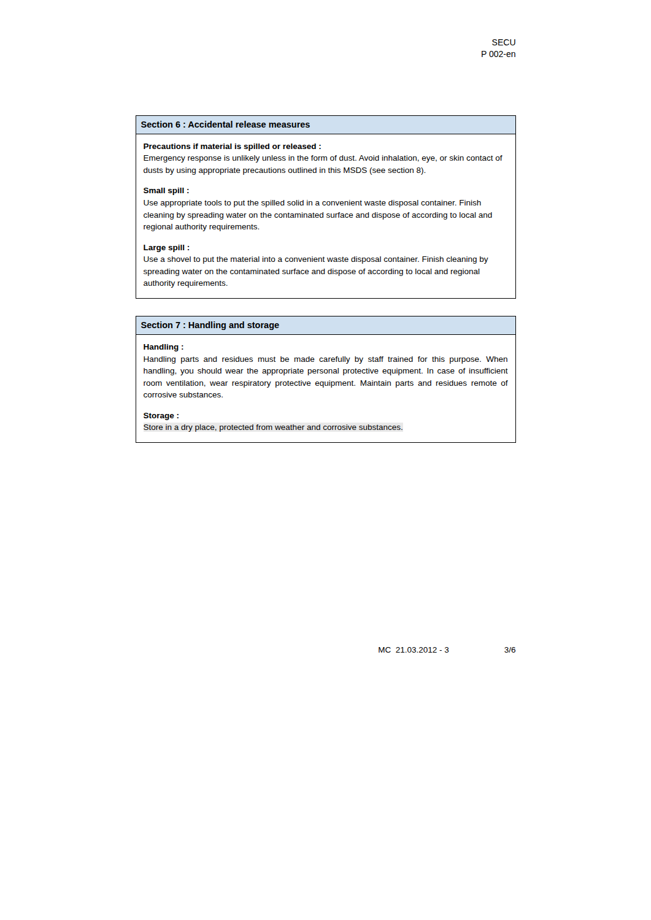SECU
P 002-en
Section 6 : Accidental release measures
Precautions if material is spilled or released :
Emergency response is unlikely unless in the form of dust. Avoid inhalation, eye, or skin contact of dusts by using appropriate precautions outlined in this MSDS (see section 8).
Small spill :
Use appropriate tools to put the spilled solid in a convenient waste disposal container. Finish cleaning by spreading water on the contaminated surface and dispose of according to local and regional authority requirements.
Large spill :
Use a shovel to put the material into a convenient waste disposal container. Finish cleaning by spreading water on the contaminated surface and dispose of according to local and regional authority requirements.
Section 7 : Handling and storage
Handling :
Handling parts and residues must be made carefully by staff trained for this purpose. When handling, you should wear the appropriate personal protective equipment. In case of insufficient room ventilation, wear respiratory protective equipment. Maintain parts and residues remote of corrosive substances.
Storage :
Store in a dry place, protected from weather and corrosive substances.
MC 21.03.2012 - 3 3/6